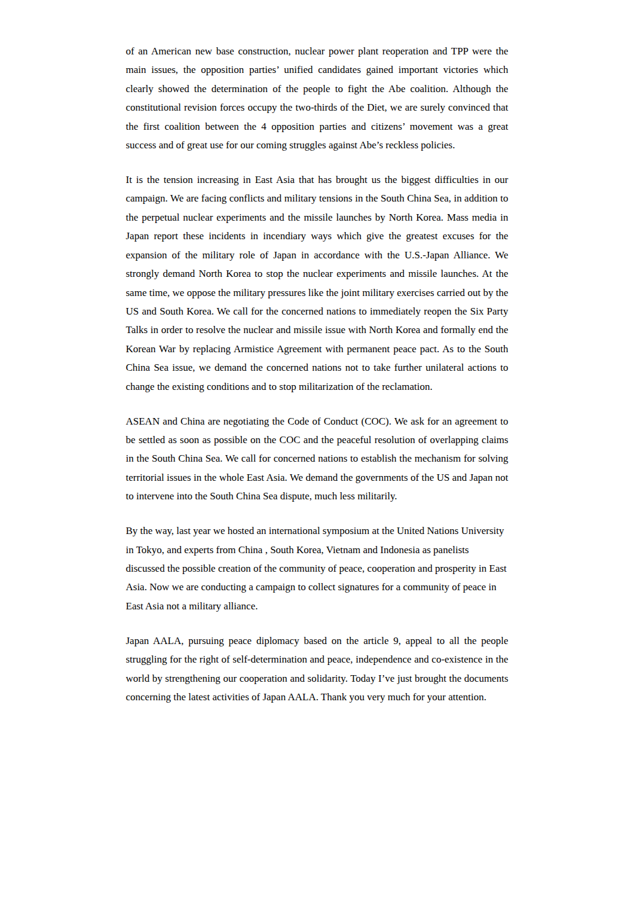of an American new base construction, nuclear power plant reoperation and TPP were the main issues, the opposition parties’ unified candidates gained important victories which clearly showed the determination of the people to fight the Abe coalition. Although the constitutional revision forces occupy the two-thirds of the Diet, we are surely convinced that the first coalition between the 4 opposition parties and citizens’ movement was a great success and of great use for our coming struggles against Abe’s reckless policies.
It is the tension increasing in East Asia that has brought us the biggest difficulties in our campaign. We are facing conflicts and military tensions in the South China Sea, in addition to the perpetual nuclear experiments and the missile launches by North Korea. Mass media in Japan report these incidents in incendiary ways which give the greatest excuses for the expansion of the military role of Japan in accordance with the U.S.-Japan Alliance. We strongly demand North Korea to stop the nuclear experiments and missile launches. At the same time, we oppose the military pressures like the joint military exercises carried out by the US and South Korea. We call for the concerned nations to immediately reopen the Six Party Talks in order to resolve the nuclear and missile issue with North Korea and formally end the Korean War by replacing Armistice Agreement with permanent peace pact. As to the South China Sea issue, we demand the concerned nations not to take further unilateral actions to change the existing conditions and to stop militarization of the reclamation.
ASEAN and China are negotiating the Code of Conduct (COC). We ask for an agreement to be settled as soon as possible on the COC and the peaceful resolution of overlapping claims in the South China Sea. We call for concerned nations to establish the mechanism for solving territorial issues in the whole East Asia. We demand the governments of the US and Japan not to intervene into the South China Sea dispute, much less militarily.
By the way, last year we hosted an international symposium at the United Nations University in Tokyo, and experts from China , South Korea, Vietnam and Indonesia as panelists discussed the possible creation of the community of peace, cooperation and prosperity in East Asia. Now we are conducting a campaign to collect signatures for a community of peace in East Asia not a military alliance.
Japan AALA, pursuing peace diplomacy based on the article 9, appeal to all the people struggling for the right of self-determination and peace, independence and co-existence in the world by strengthening our cooperation and solidarity. Today I’ve just brought the documents concerning the latest activities of Japan AALA. Thank you very much for your attention.